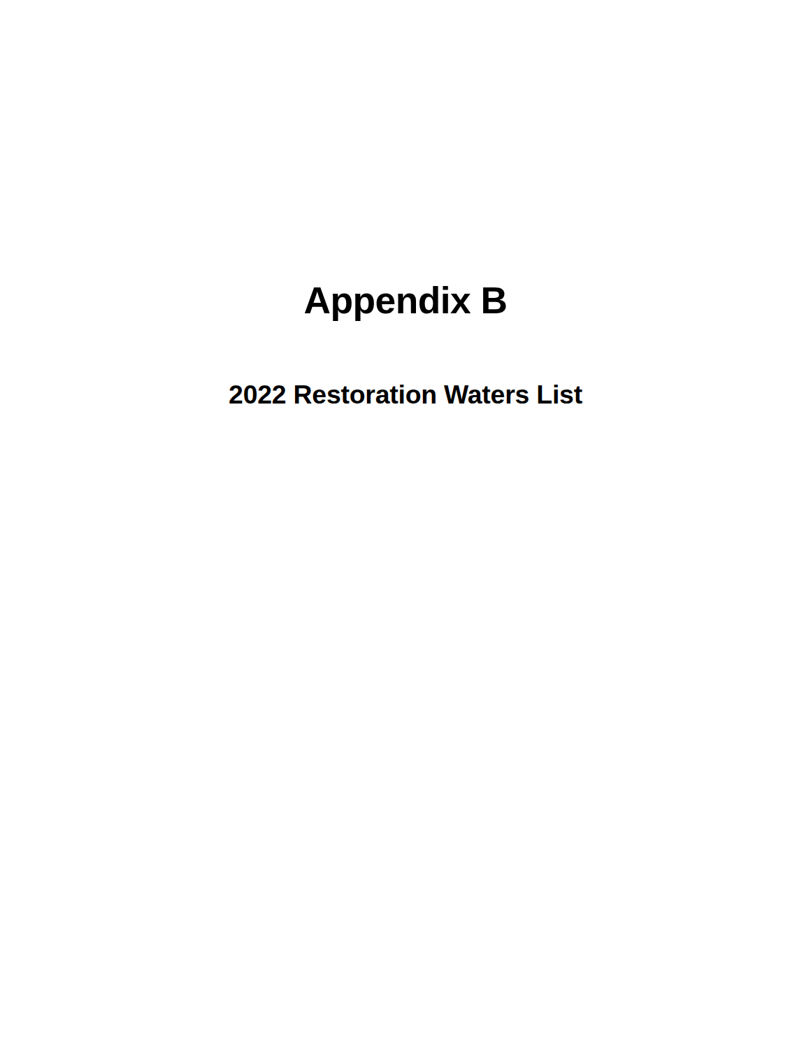Appendix B
2022 Restoration Waters List